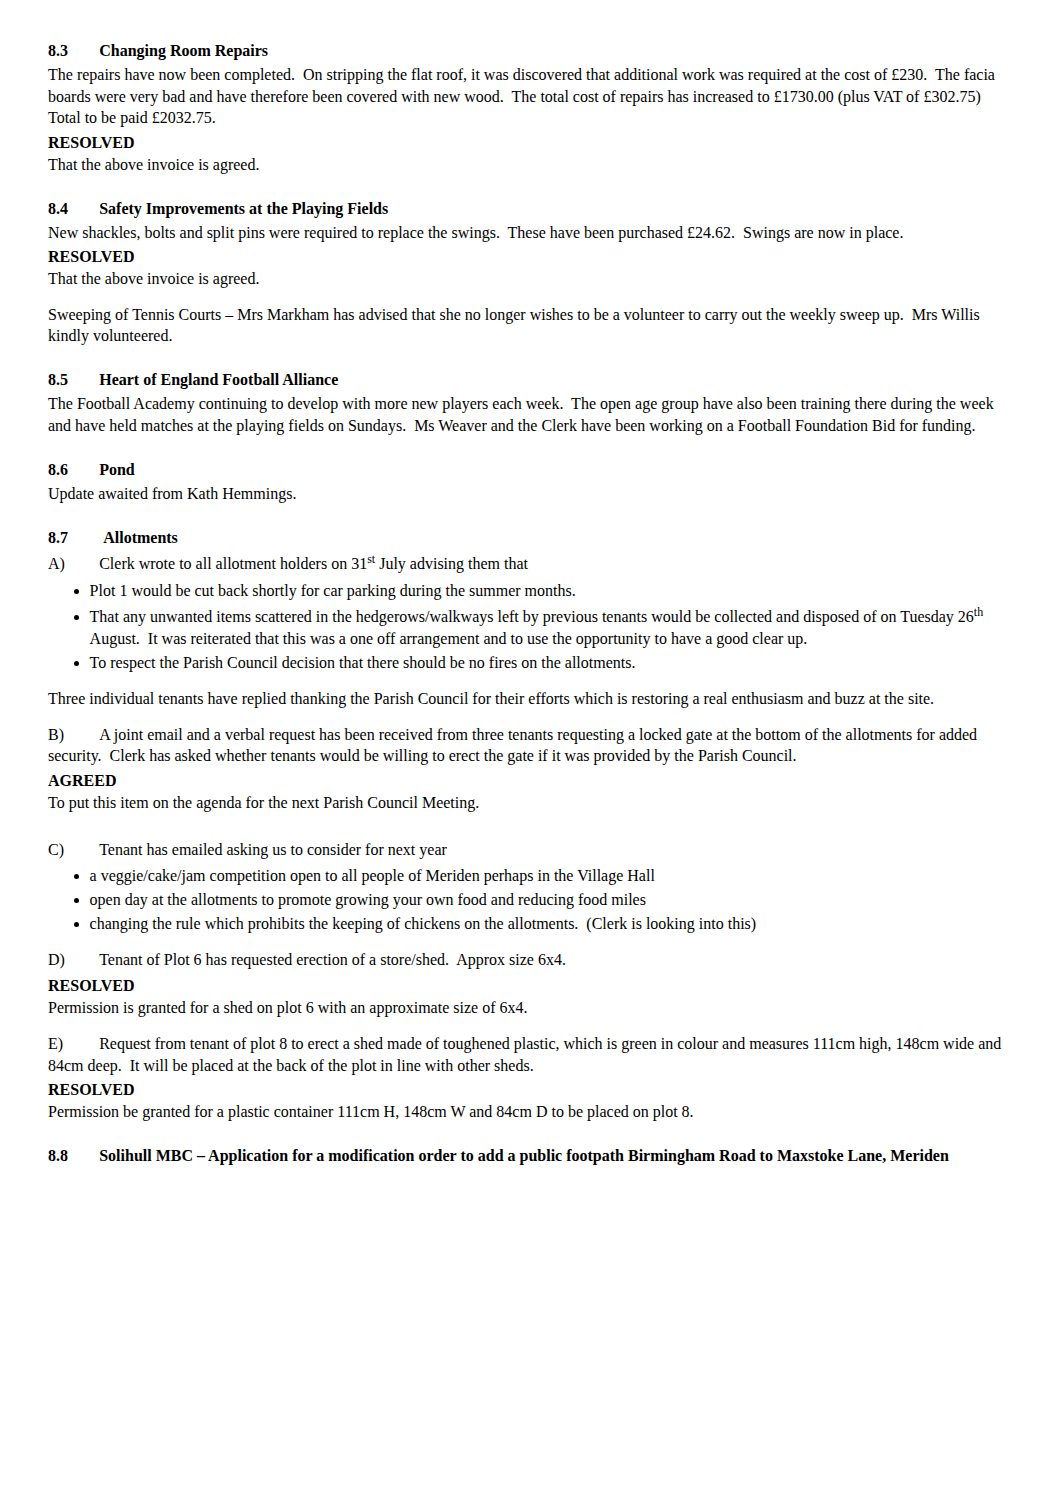8.3 Changing Room Repairs
The repairs have now been completed. On stripping the flat roof, it was discovered that additional work was required at the cost of £230. The facia boards were very bad and have therefore been covered with new wood. The total cost of repairs has increased to £1730.00 (plus VAT of £302.75) Total to be paid £2032.75.
RESOLVED
That the above invoice is agreed.
8.4 Safety Improvements at the Playing Fields
New shackles, bolts and split pins were required to replace the swings. These have been purchased £24.62. Swings are now in place.
RESOLVED
That the above invoice is agreed.
Sweeping of Tennis Courts – Mrs Markham has advised that she no longer wishes to be a volunteer to carry out the weekly sweep up. Mrs Willis kindly volunteered.
8.5 Heart of England Football Alliance
The Football Academy continuing to develop with more new players each week. The open age group have also been training there during the week and have held matches at the playing fields on Sundays. Ms Weaver and the Clerk have been working on a Football Foundation Bid for funding.
8.6 Pond
Update awaited from Kath Hemmings.
8.7 Allotments
A) Clerk wrote to all allotment holders on 31st July advising them that
Plot 1 would be cut back shortly for car parking during the summer months.
That any unwanted items scattered in the hedgerows/walkways left by previous tenants would be collected and disposed of on Tuesday 26th August. It was reiterated that this was a one off arrangement and to use the opportunity to have a good clear up.
To respect the Parish Council decision that there should be no fires on the allotments.
Three individual tenants have replied thanking the Parish Council for their efforts which is restoring a real enthusiasm and buzz at the site.
B) A joint email and a verbal request has been received from three tenants requesting a locked gate at the bottom of the allotments for added security. Clerk has asked whether tenants would be willing to erect the gate if it was provided by the Parish Council.
AGREED
To put this item on the agenda for the next Parish Council Meeting.
C) Tenant has emailed asking us to consider for next year
a veggie/cake/jam competition open to all people of Meriden perhaps in the Village Hall
open day at the allotments to promote growing your own food and reducing food miles
changing the rule which prohibits the keeping of chickens on the allotments. (Clerk is looking into this)
D) Tenant of Plot 6 has requested erection of a store/shed. Approx size 6x4.
RESOLVED
Permission is granted for a shed on plot 6 with an approximate size of 6x4.
E) Request from tenant of plot 8 to erect a shed made of toughened plastic, which is green in colour and measures 111cm high, 148cm wide and 84cm deep. It will be placed at the back of the plot in line with other sheds.
RESOLVED
Permission be granted for a plastic container 111cm H, 148cm W and 84cm D to be placed on plot 8.
8.8 Solihull MBC – Application for a modification order to add a public footpath Birmingham Road to Maxstoke Lane, Meriden